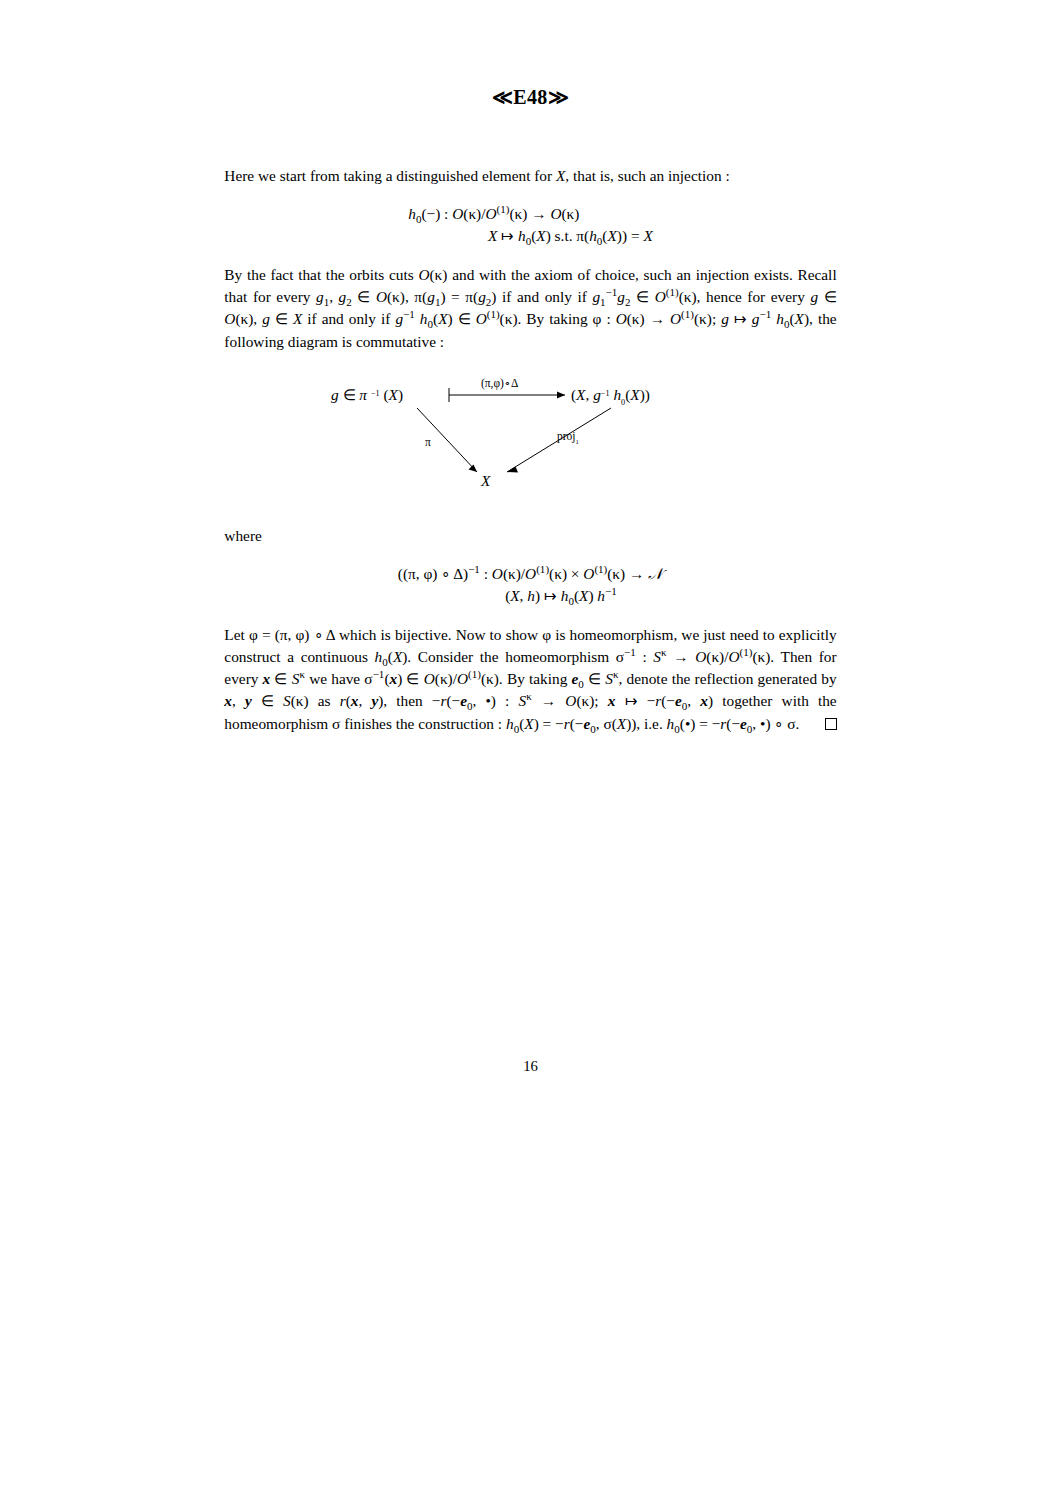≪E48≫
Here we start from taking a distinguished element for X, that is, such an injection :
h0(−) : O(κ)/O(1)(κ) → O(κ)
X ↦ h0(X) s.t. π(h0(X)) = X
By the fact that the orbits cuts O(κ) and with the axiom of choice, such an injection exists. Recall that for every g1, g2 ∈ O(κ), π(g1) = π(g2) if and only if g1−1g2 ∈ O(1)(κ), hence for every g ∈ O(κ), g ∈ X if and only if g−1 h0(X) ∈ O(1)(κ). By taking φ : O(κ) → O(1)(κ); g ↦ g−1 h0(X), the following diagram is commutative :
g ∈ π −1 (X) (X, g−1 h0(X)) X (π,φ)∘Δ π proj1
where
((π, φ) ∘ Δ)−1 : O(κ)/O(1)(κ) × O(1)(κ) → 𝒩
(X, h) ↦ h0(X) h−1
Let φ = (π, φ) ∘ Δ which is bijective. Now to show φ is homeomorphism, we just need to explicitly construct a continuous h0(X). Consider the homeomorphism σ−1 : Sκ → O(κ)/O(1)(κ). Then for every x ∈ Sκ we have σ−1(x) ∈ O(κ)/O(1)(κ). By taking e0 ∈ Sκ, denote the reflection generated by x, y ∈ S(κ) as r(x, y), then −r(−e0, •) : Sκ → O(κ); x ↦ −r(−e0, x) together with the homeomorphism σ finishes the construction : h0(X) = −r(−e0, σ(X)), i.e. h0(•) = −r(−e0, •) ∘ σ.
16